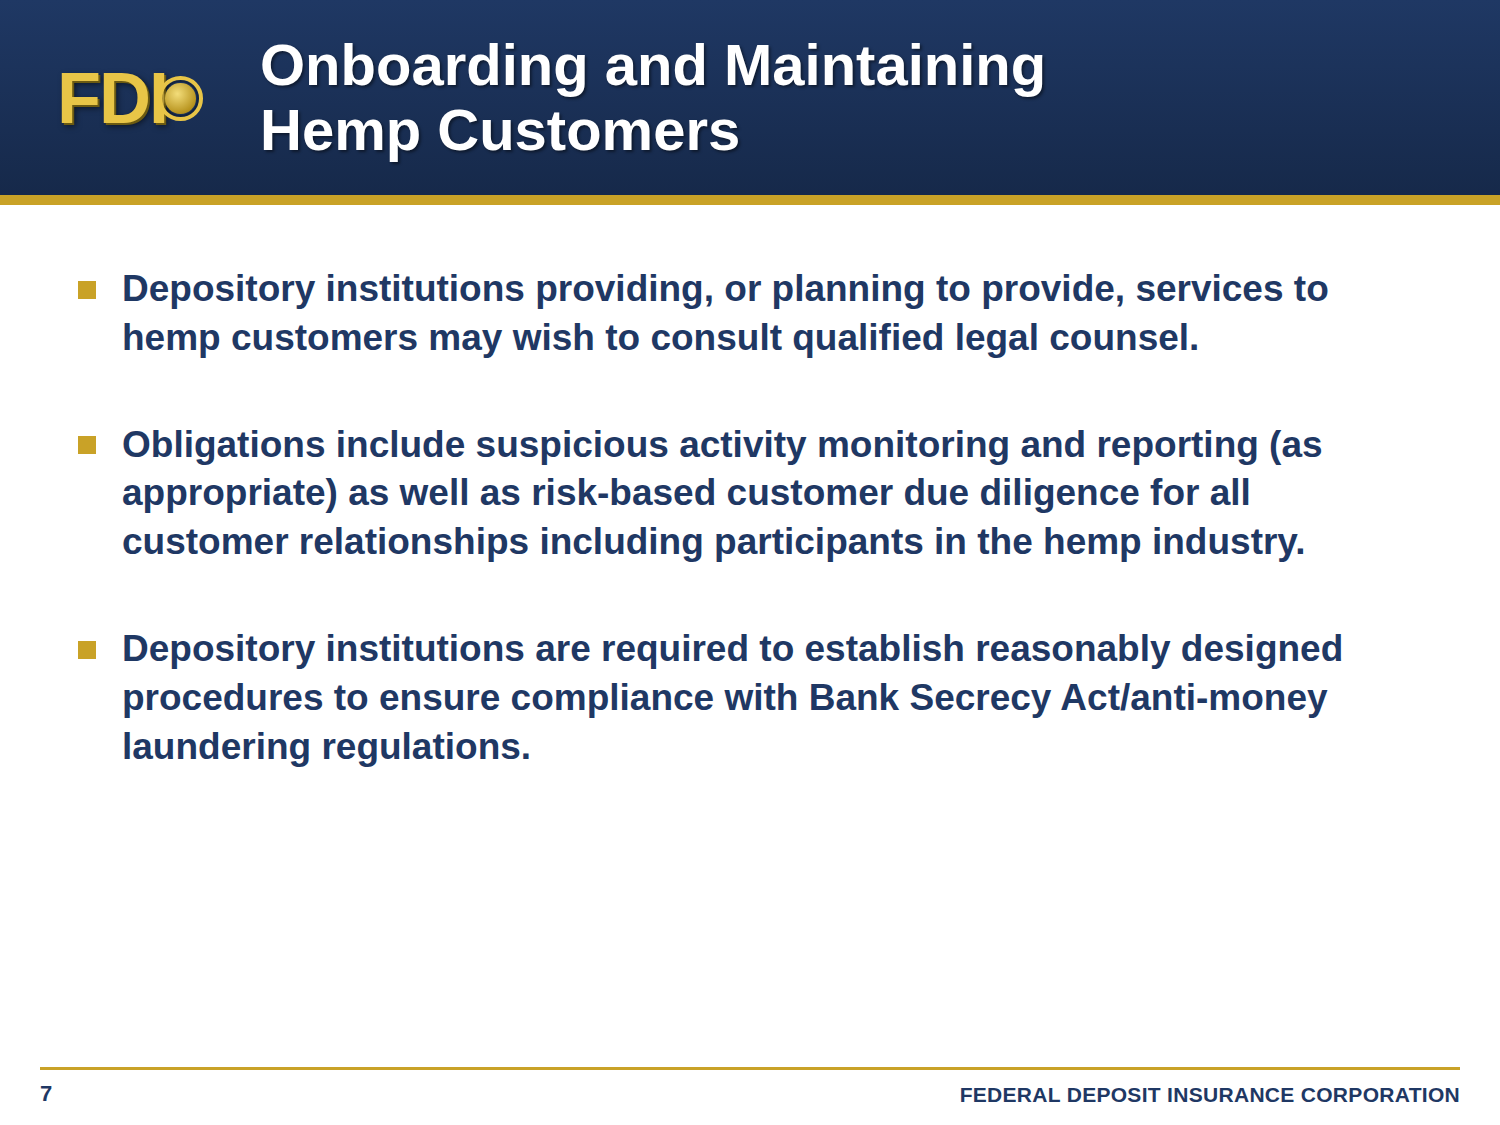FDI
Onboarding and Maintaining
Hemp Customers
Depository institutions providing, or planning to provide, services to hemp customers may wish to consult qualified legal counsel.
Obligations include suspicious activity monitoring and reporting (as appropriate) as well as risk-based customer due diligence for all customer relationships including participants in the hemp industry.
Depository institutions are required to establish reasonably designed procedures to ensure compliance with Bank Secrecy Act/anti-money laundering regulations.
7
FEDERAL DEPOSIT INSURANCE CORPORATION